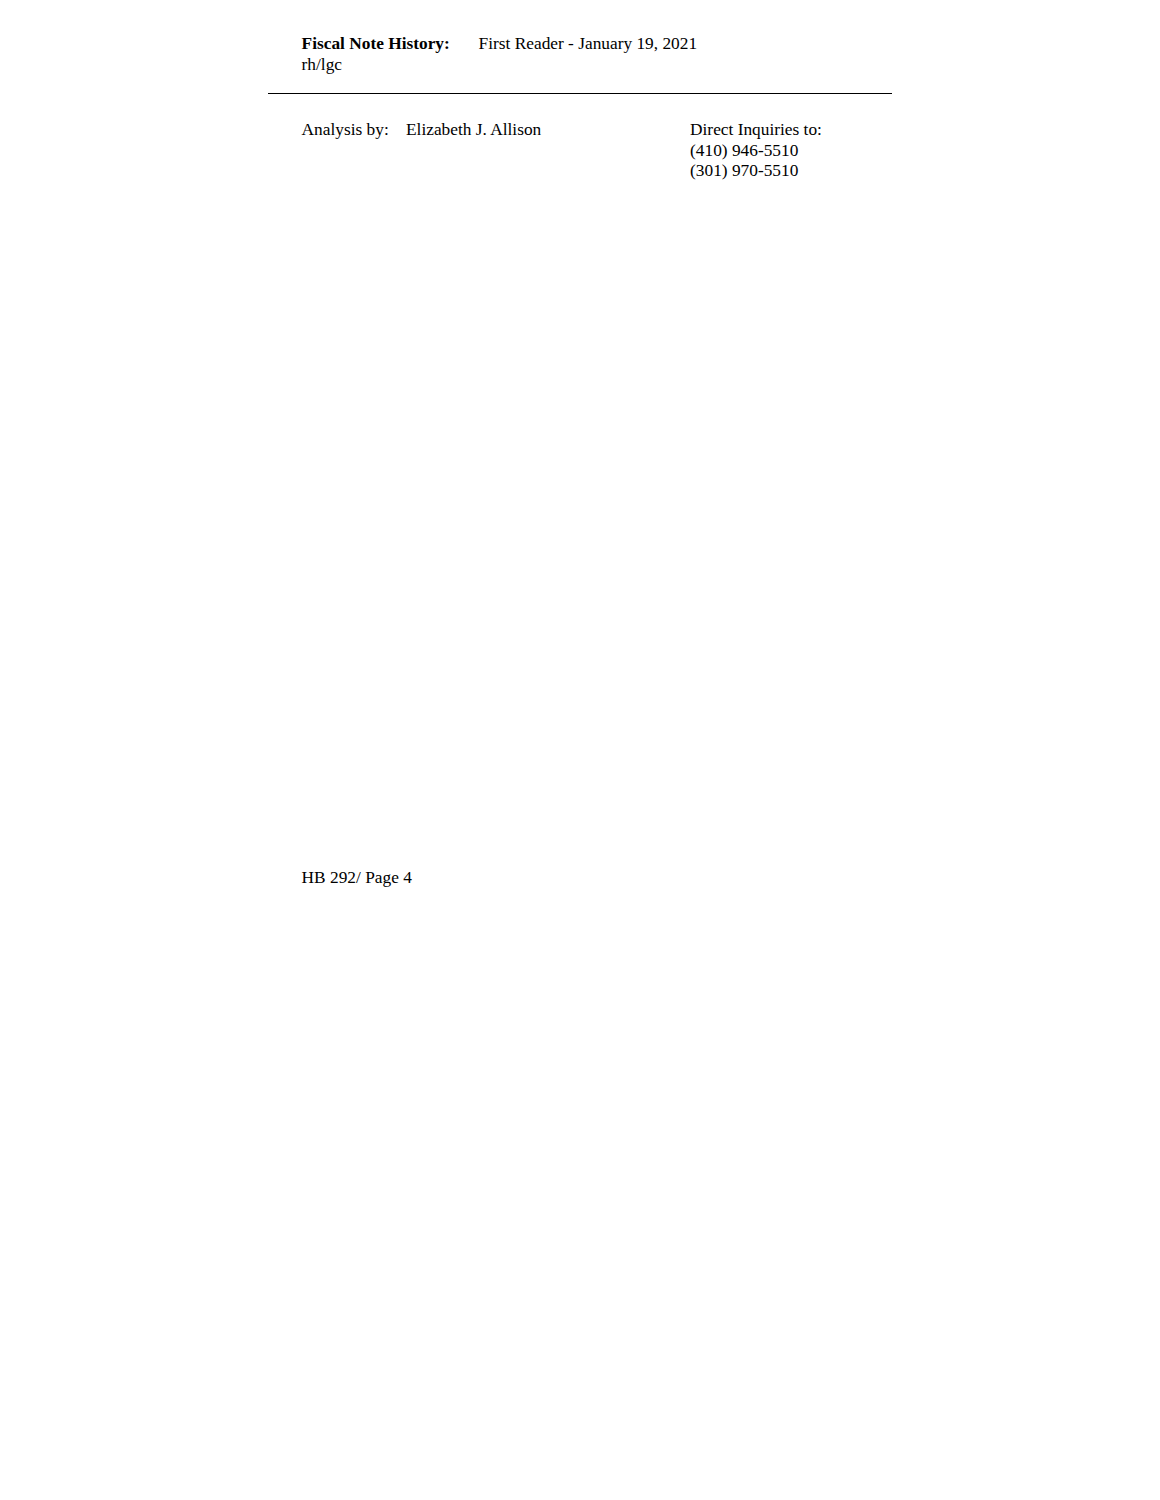Fiscal Note History: First Reader - January 19, 2021
rh/lgc
Analysis by: Elizabeth J. Allison
Direct Inquiries to:
(410) 946-5510
(301) 970-5510
HB 292/ Page 4